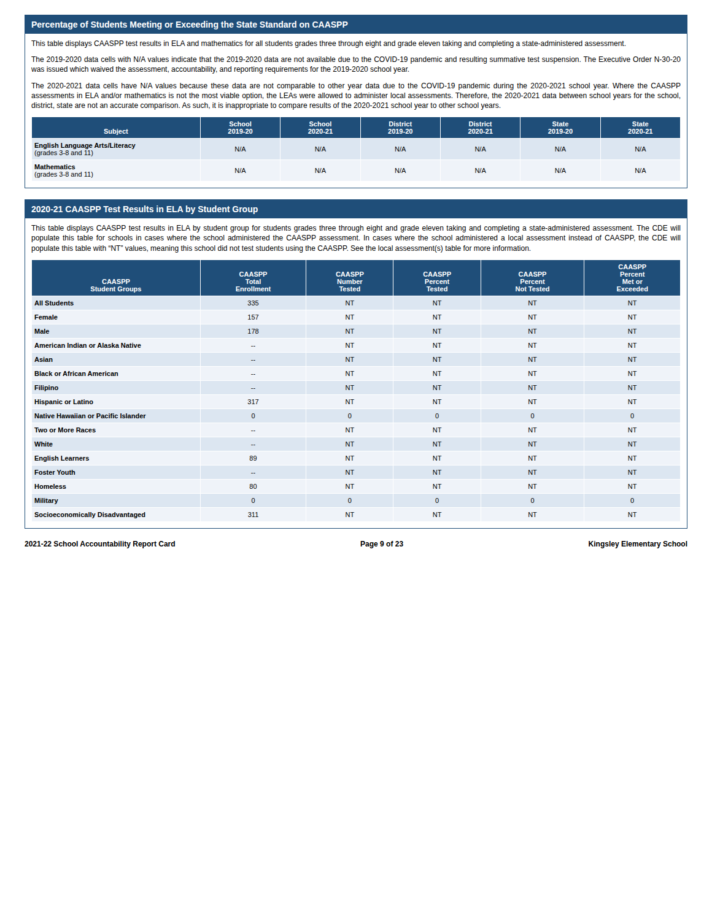Percentage of Students Meeting or Exceeding the State Standard on CAASPP
This table displays CAASPP test results in ELA and mathematics for all students grades three through eight and grade eleven taking and completing a state-administered assessment.
The 2019-2020 data cells with N/A values indicate that the 2019-2020 data are not available due to the COVID-19 pandemic and resulting summative test suspension. The Executive Order N-30-20 was issued which waived the assessment, accountability, and reporting requirements for the 2019-2020 school year.
The 2020-2021 data cells have N/A values because these data are not comparable to other year data due to the COVID-19 pandemic during the 2020-2021 school year. Where the CAASPP assessments in ELA and/or mathematics is not the most viable option, the LEAs were allowed to administer local assessments. Therefore, the 2020-2021 data between school years for the school, district, state are not an accurate comparison. As such, it is inappropriate to compare results of the 2020-2021 school year to other school years.
| Subject | School 2019-20 | School 2020-21 | District 2019-20 | District 2020-21 | State 2019-20 | State 2020-21 |
| --- | --- | --- | --- | --- | --- | --- |
| English Language Arts/Literacy (grades 3-8 and 11) | N/A | N/A | N/A | N/A | N/A | N/A |
| Mathematics (grades 3-8 and 11) | N/A | N/A | N/A | N/A | N/A | N/A |
2020-21 CAASPP Test Results in ELA by Student Group
This table displays CAASPP test results in ELA by student group for students grades three through eight and grade eleven taking and completing a state-administered assessment. The CDE will populate this table for schools in cases where the school administered the CAASPP assessment. In cases where the school administered a local assessment instead of CAASPP, the CDE will populate this table with “NT” values, meaning this school did not test students using the CAASPP. See the local assessment(s) table for more information.
| CAASPP Student Groups | CAASPP Total Enrollment | CAASPP Number Tested | CAASPP Percent Tested | CAASPP Percent Not Tested | CAASPP Percent Met or Exceeded |
| --- | --- | --- | --- | --- | --- |
| All Students | 335 | NT | NT | NT | NT |
| Female | 157 | NT | NT | NT | NT |
| Male | 178 | NT | NT | NT | NT |
| American Indian or Alaska Native | -- | NT | NT | NT | NT |
| Asian | -- | NT | NT | NT | NT |
| Black or African American | -- | NT | NT | NT | NT |
| Filipino | -- | NT | NT | NT | NT |
| Hispanic or Latino | 317 | NT | NT | NT | NT |
| Native Hawaiian or Pacific Islander | 0 | 0 | 0 | 0 | 0 |
| Two or More Races | -- | NT | NT | NT | NT |
| White | -- | NT | NT | NT | NT |
| English Learners | 89 | NT | NT | NT | NT |
| Foster Youth | -- | NT | NT | NT | NT |
| Homeless | 80 | NT | NT | NT | NT |
| Military | 0 | 0 | 0 | 0 | 0 |
| Socioeconomically Disadvantaged | 311 | NT | NT | NT | NT |
2021-22 School Accountability Report Card Page 9 of 23 Kingsley Elementary School